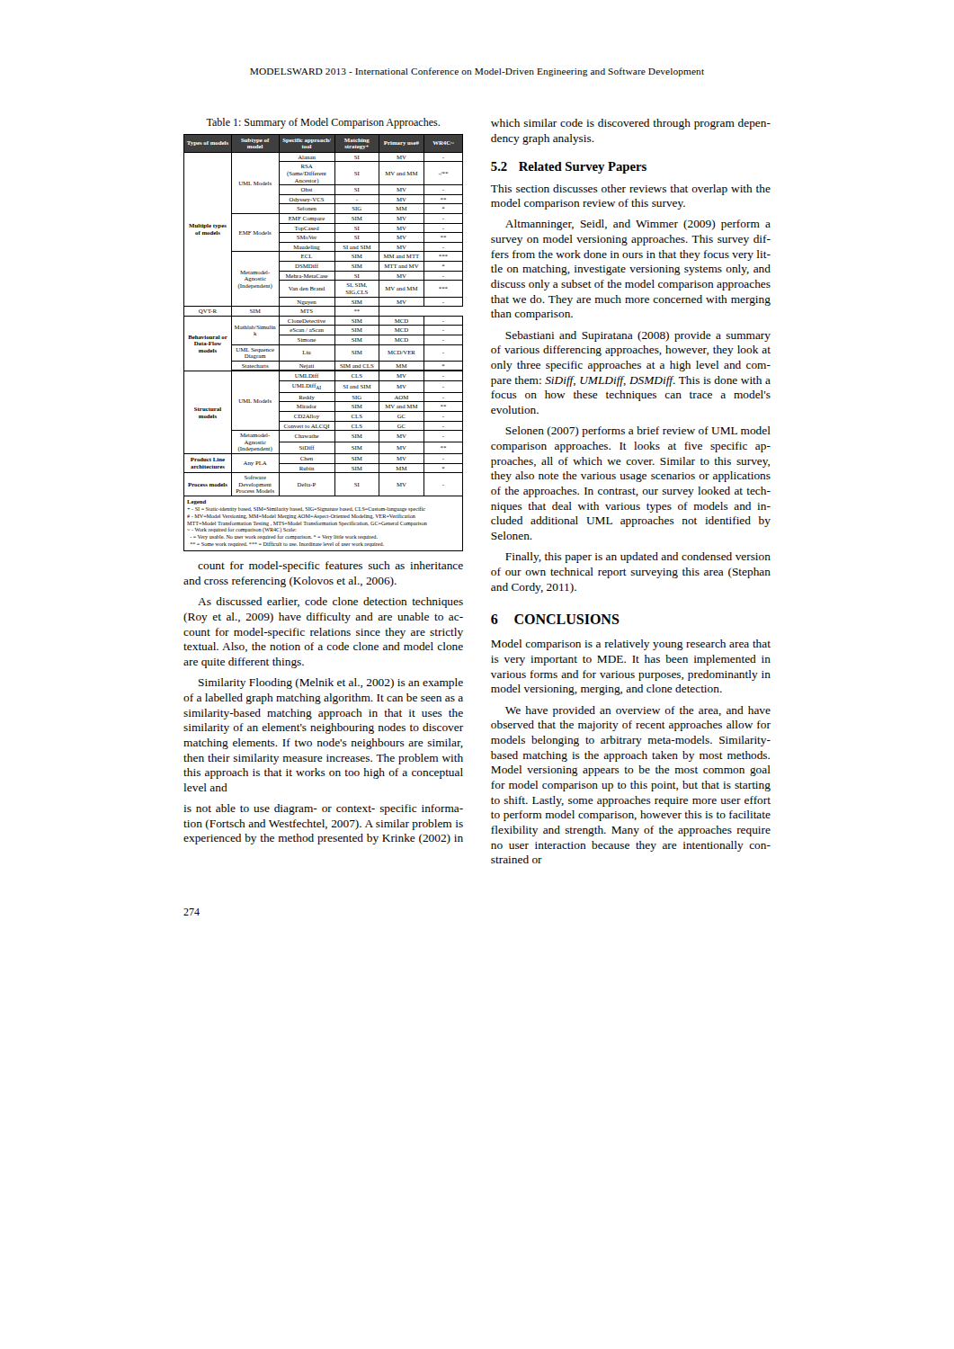MODELSWARD 2013 - International Conference on Model-Driven Engineering and Software Development
Table 1: Summary of Model Comparison Approaches.
| Types of models | Subtype of model | Specific approach/ tool | Matching strategy+ | Primary use# | WR4C~ |
| --- | --- | --- | --- | --- | --- |
| Multiple types of models | UML Models | Alanan | SI | MV | - |
| RSA (Same/Different Ancestor) | SI | MV and MM | -/** |
| Ohst | SI | MV | - |
| Odyssey-VCS | - | MV | ** |
| Selonen | SIG | MM | * |
| EMF Models | EMF Compare | SIM | MV | - |
| TopCased | SI | MV | - |
| SMoVer | SI | MV | ** |
| Maudeling | SI and SIM | MV | - |
| Metamodel-Agnostic (Independent) | ECL | SIM | MM and MTT | *** |
| DSMDiff | SIM | MTT and MV | * |
| Mehra-MetaCase | SI | MV | - |
| Van den Brand | SI, SIM, SIG,CLS | MV and MM | *** |
| Nguyen | SIM | MV | - |
| QVT-R | SIM | MTS | ** |
| Behavioural or Data-Flow models | Mathlab/Simulink | CloneDetective | SIM | MCD | - |
| eScan / aScan | SIM | MCD | - |
| Simone | SIM | MCD | - |
| UML Sequence Diagram | Liu | SIM | MCD/VER | - |
| Statecharts | Nejati | SIM and CLS | MM | * |
| Structural models | UML Models | UMLDiff | CLS | MV | - |
| UMLDiff AI | SI and SIM | MV | - |
| Reddy | SIG | AOM | - |
| Mirador | SIM | MV and MM | ** |
| CD2Alloy | CLS | GC | - |
| Convert to ALCQI | CLS | GC | - |
| Metamodel-Agnostic (Independent) | Chawathe | SIM | MV | - |
| SiDiff | SIM | MV | ** |
| Product Line architectures | Any PLA | Chen | SIM | MV | - |
| Rubin | SIM | MM | * |
| Process models | Software Development Process Models | Delta-P | SI | MV | - |
Legend + - SI = Static-identity based, SIM=Similarity based, SIG=Signature based, CLS=Custom-language specific
# - MV=Model Versioning, MM=Model Merging AOM=Aspect-Oriented Modeling, VER=Verification
MTT=Model Transformation Testing , MTS=Model Transformation Specification, GC=General Comparison
~ - Work required for comparison (WR4C) Scale:
- = Very usable. No user work required for comparison. * = Very little work required.
** = Some work required. *** = Difficult to use. Inordinate level of user work required.
count for model-specific features such as inheritance and cross referencing (Kolovos et al., 2006).
As discussed earlier, code clone detection techniques (Roy et al., 2009) have difficulty and are unable to account for model-specific relations since they are strictly textual. Also, the notion of a code clone and model clone are quite different things.
Similarity Flooding (Melnik et al., 2002) is an example of a labelled graph matching algorithm. It can be seen as a similarity-based matching approach in that it uses the similarity of an element's neighbouring nodes to discover matching elements. If two node's neighbours are similar, then their similarity measure increases. The problem with this approach is that it works on too high of a conceptual level and
is not able to use diagram- or context- specific information (Fortsch and Westfechtel, 2007). A similar problem is experienced by the method presented by Krinke (2002) in which similar code is discovered through program dependency graph analysis.
5.2 Related Survey Papers
This section discusses other reviews that overlap with the model comparison review of this survey.
Altmanninger, Seidl, and Wimmer (2009) perform a survey on model versioning approaches. This survey differs from the work done in ours in that they focus very little on matching, investigate versioning systems only, and discuss only a subset of the model comparison approaches that we do. They are much more concerned with merging than comparison.
Sebastiani and Supiratana (2008) provide a summary of various differencing approaches, however, they look at only three specific approaches at a high level and compare them: SiDiff, UMLDiff, DSMDiff. This is done with a focus on how these techniques can trace a model's evolution.
Selonen (2007) performs a brief review of UML model comparison approaches. It looks at five specific approaches, all of which we cover. Similar to this survey, they also note the various usage scenarios or applications of the approaches. In contrast, our survey looked at techniques that deal with various types of models and included additional UML approaches not identified by Selonen.
Finally, this paper is an updated and condensed version of our own technical report surveying this area (Stephan and Cordy, 2011).
6 CONCLUSIONS
Model comparison is a relatively young research area that is very important to MDE. It has been implemented in various forms and for various purposes, predominantly in model versioning, merging, and clone detection.
We have provided an overview of the area, and have observed that the majority of recent approaches allow for models belonging to arbitrary meta-models. Similarity-based matching is the approach taken by most methods. Model versioning appears to be the most common goal for model comparison up to this point, but that is starting to shift. Lastly, some approaches require more user effort to perform model comparison, however this is to facilitate flexibility and strength. Many of the approaches require no user interaction because they are intentionally constrained or
274